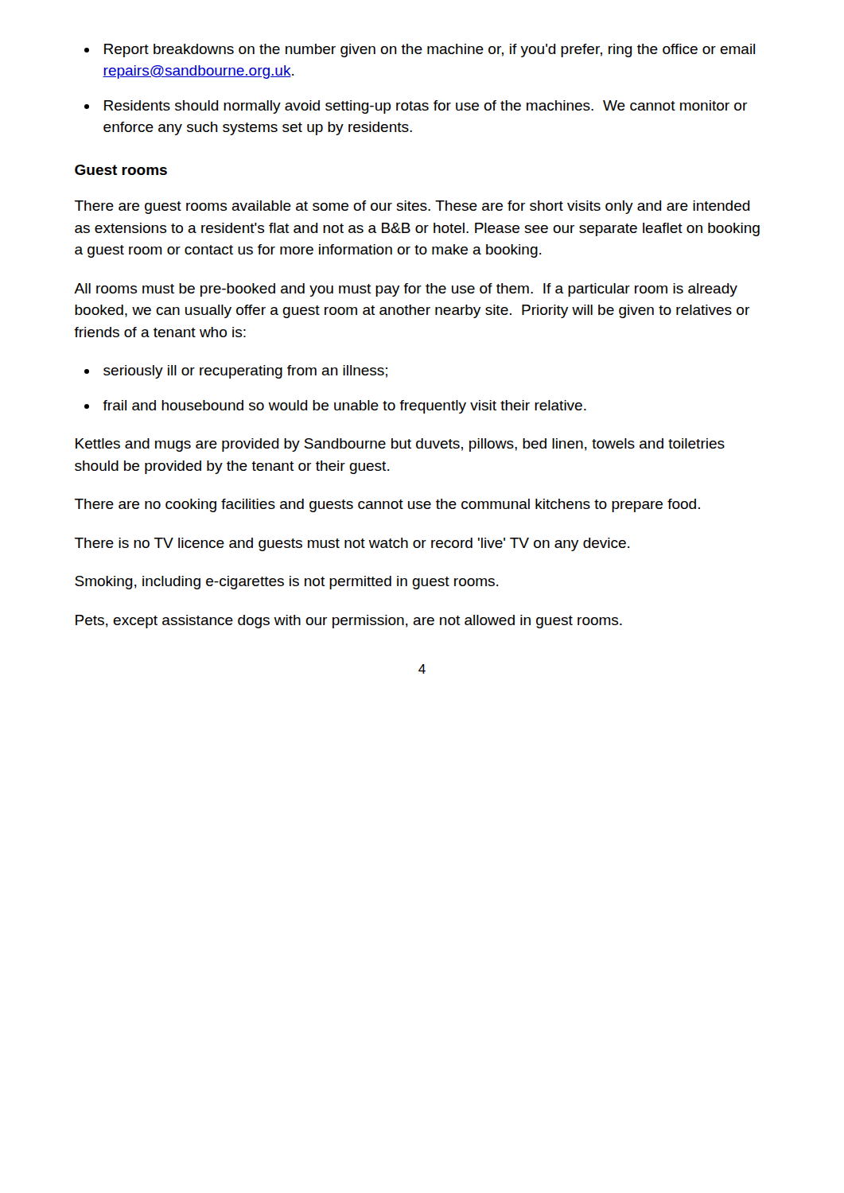Report breakdowns on the number given on the machine or, if you'd prefer, ring the office or email repairs@sandbourne.org.uk.
Residents should normally avoid setting-up rotas for use of the machines. We cannot monitor or enforce any such systems set up by residents.
Guest rooms
There are guest rooms available at some of our sites. These are for short visits only and are intended as extensions to a resident's flat and not as a B&B or hotel. Please see our separate leaflet on booking a guest room or contact us for more information or to make a booking.
All rooms must be pre-booked and you must pay for the use of them. If a particular room is already booked, we can usually offer a guest room at another nearby site. Priority will be given to relatives or friends of a tenant who is:
seriously ill or recuperating from an illness;
frail and housebound so would be unable to frequently visit their relative.
Kettles and mugs are provided by Sandbourne but duvets, pillows, bed linen, towels and toiletries should be provided by the tenant or their guest.
There are no cooking facilities and guests cannot use the communal kitchens to prepare food.
There is no TV licence and guests must not watch or record 'live' TV on any device.
Smoking, including e-cigarettes is not permitted in guest rooms.
Pets, except assistance dogs with our permission, are not allowed in guest rooms.
4